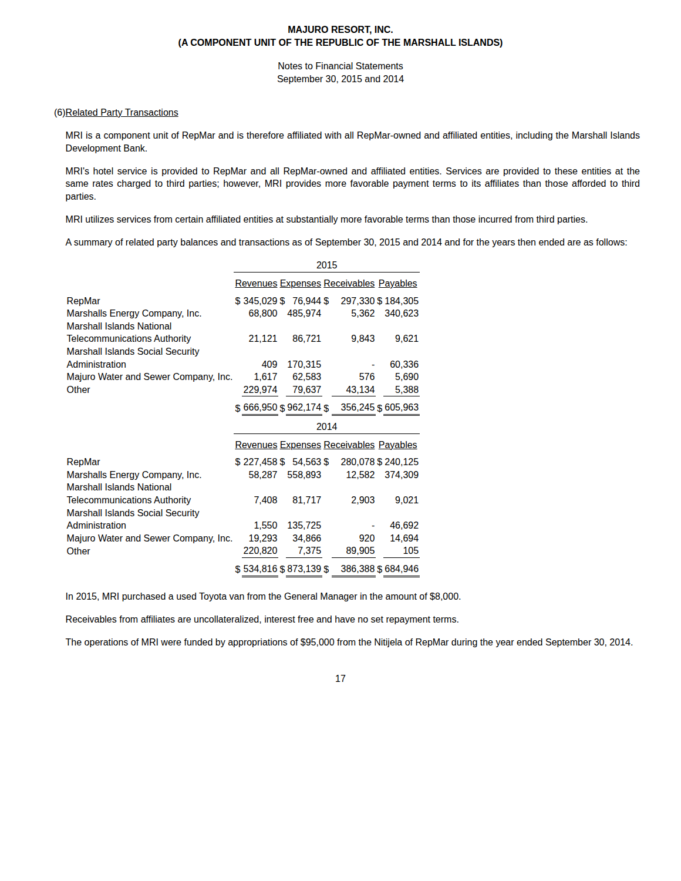MAJURO RESORT, INC.
(A COMPONENT UNIT OF THE REPUBLIC OF THE MARSHALL ISLANDS)
Notes to Financial Statements
September 30, 2015 and 2014
(6) Related Party Transactions
MRI is a component unit of RepMar and is therefore affiliated with all RepMar-owned and affiliated entities, including the Marshall Islands Development Bank.
MRI's hotel service is provided to RepMar and all RepMar-owned and affiliated entities. Services are provided to these entities at the same rates charged to third parties; however, MRI provides more favorable payment terms to its affiliates than those afforded to third parties.
MRI utilizes services from certain affiliated entities at substantially more favorable terms than those incurred from third parties.
A summary of related party balances and transactions as of September 30, 2015 and 2014 and for the years then ended are as follows:
| | 2015 |
| | Revenues | Expenses | Receivables | Payables |
| RepMar | $ | 345,029 | $ | 76,944 | $ | 297,330 | $ | 184,305 |
| Marshalls Energy Company, Inc. | | 68,800 | | 485,974 | | 5,362 | | 340,623 |
| Marshall Islands National | | | | | | | | |
| Telecommunications Authority | | 21,121 | | 86,721 | | 9,843 | | 9,621 |
| Marshall Islands Social Security | | | | | | | | |
| Administration | | 409 | | 170,315 | | - | | 60,336 |
| Majuro Water and Sewer Company, Inc. | | 1,617 | | 62,583 | | 576 | | 5,690 |
| Other | | 229,974 | | 79,637 | | 43,134 | | 5,388 |
| | $ | 666,950 | $ | 962,174 | $ | 356,245 | $ | 605,963 |
| | 2014 |
| | Revenues | Expenses | Receivables | Payables |
| RepMar | $ | 227,458 | $ | 54,563 | $ | 280,078 | $ | 240,125 |
| Marshalls Energy Company, Inc. | | 58,287 | | 558,893 | | 12,582 | | 374,309 |
| Marshall Islands National | | | | | | | | |
| Telecommunications Authority | | 7,408 | | 81,717 | | 2,903 | | 9,021 |
| Marshall Islands Social Security | | | | | | | | |
| Administration | | 1,550 | | 135,725 | | - | | 46,692 |
| Majuro Water and Sewer Company, Inc. | | 19,293 | | 34,866 | | 920 | | 14,694 |
| Other | | 220,820 | | 7,375 | | 89,905 | | 105 |
| | $ | 534,816 | $ | 873,139 | $ | 386,388 | $ | 684,946 |
In 2015, MRI purchased a used Toyota van from the General Manager in the amount of $8,000.
Receivables from affiliates are uncollateralized, interest free and have no set repayment terms.
The operations of MRI were funded by appropriations of $95,000 from the Nitijela of RepMar during the year ended September 30, 2014.
17